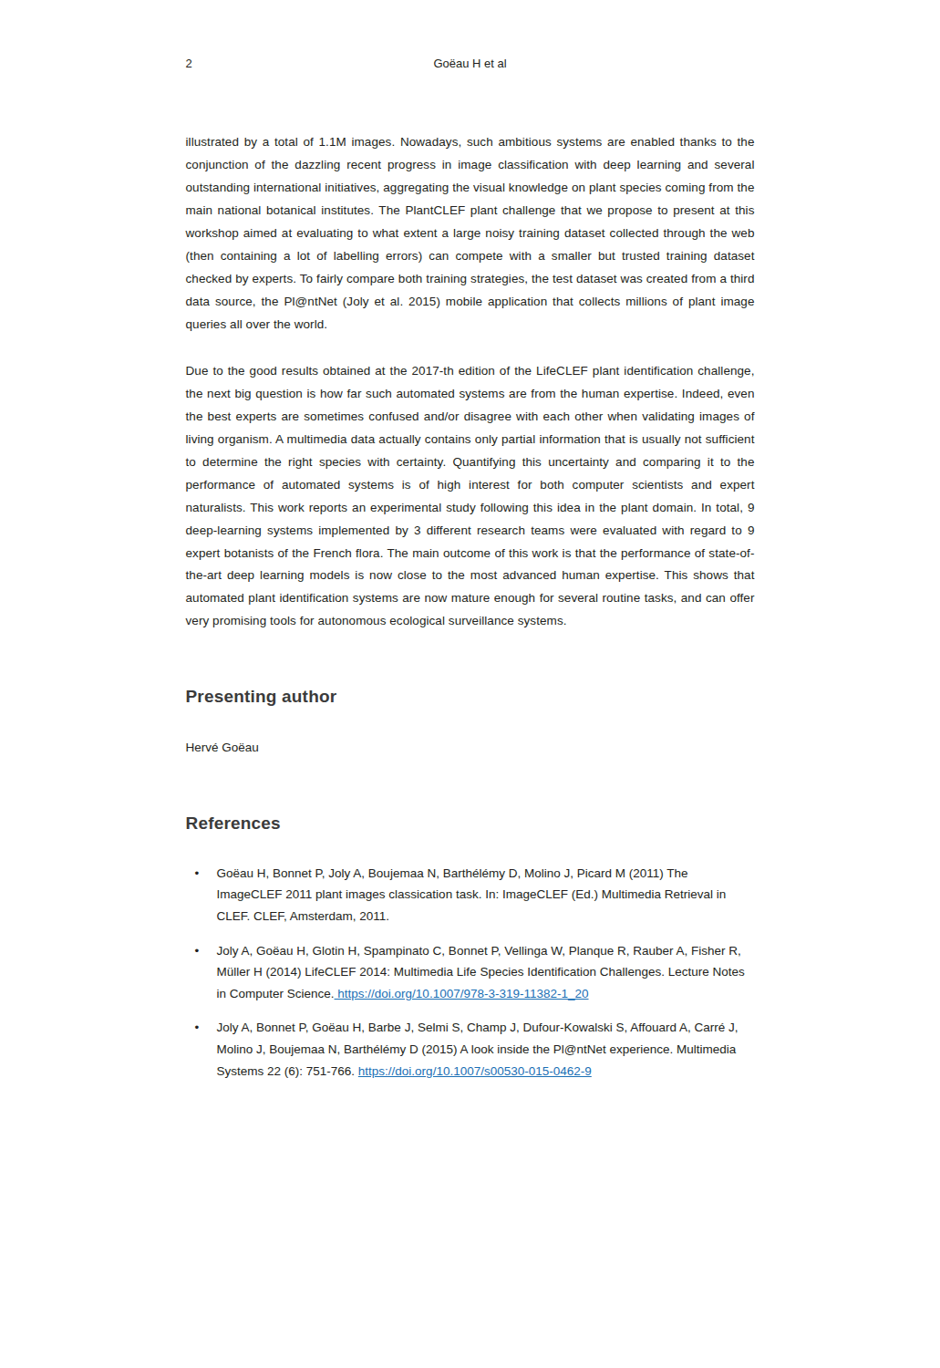2
Goëau H et al
illustrated by a total of 1.1M images. Nowadays, such ambitious systems are enabled thanks to the conjunction of the dazzling recent progress in image classification with deep learning and several outstanding international initiatives, aggregating the visual knowledge on plant species coming from the main national botanical institutes. The PlantCLEF plant challenge that we propose to present at this workshop aimed at evaluating to what extent a large noisy training dataset collected through the web (then containing a lot of labelling errors) can compete with a smaller but trusted training dataset checked by experts. To fairly compare both training strategies, the test dataset was created from a third data source, the Pl@ntNet (Joly et al. 2015) mobile application that collects millions of plant image queries all over the world.
Due to the good results obtained at the 2017-th edition of the LifeCLEF plant identification challenge, the next big question is how far such automated systems are from the human expertise. Indeed, even the best experts are sometimes confused and/or disagree with each other when validating images of living organism. A multimedia data actually contains only partial information that is usually not sufficient to determine the right species with certainty. Quantifying this uncertainty and comparing it to the performance of automated systems is of high interest for both computer scientists and expert naturalists. This work reports an experimental study following this idea in the plant domain. In total, 9 deep-learning systems implemented by 3 different research teams were evaluated with regard to 9 expert botanists of the French flora. The main outcome of this work is that the performance of state-of-the-art deep learning models is now close to the most advanced human expertise. This shows that automated plant identification systems are now mature enough for several routine tasks, and can offer very promising tools for autonomous ecological surveillance systems.
Presenting author
Hervé Goëau
References
Goëau H, Bonnet P, Joly A, Boujemaa N, Barthélémy D, Molino J, Picard M (2011) The ImageCLEF 2011 plant images classication task. In: ImageCLEF (Ed.) Multimedia Retrieval in CLEF. CLEF, Amsterdam, 2011.
Joly A, Goëau H, Glotin H, Spampinato C, Bonnet P, Vellinga W, Planque R, Rauber A, Fisher R, Müller H (2014) LifeCLEF 2014: Multimedia Life Species Identification Challenges. Lecture Notes in Computer Science. https://doi.org/10.1007/978-3-319-11382-1_20
Joly A, Bonnet P, Goëau H, Barbe J, Selmi S, Champ J, Dufour-Kowalski S, Affouard A, Carré J, Molino J, Boujemaa N, Barthélémy D (2015) A look inside the Pl@ntNet experience. Multimedia Systems 22 (6): 751-766. https://doi.org/10.1007/s00530-015-0462-9